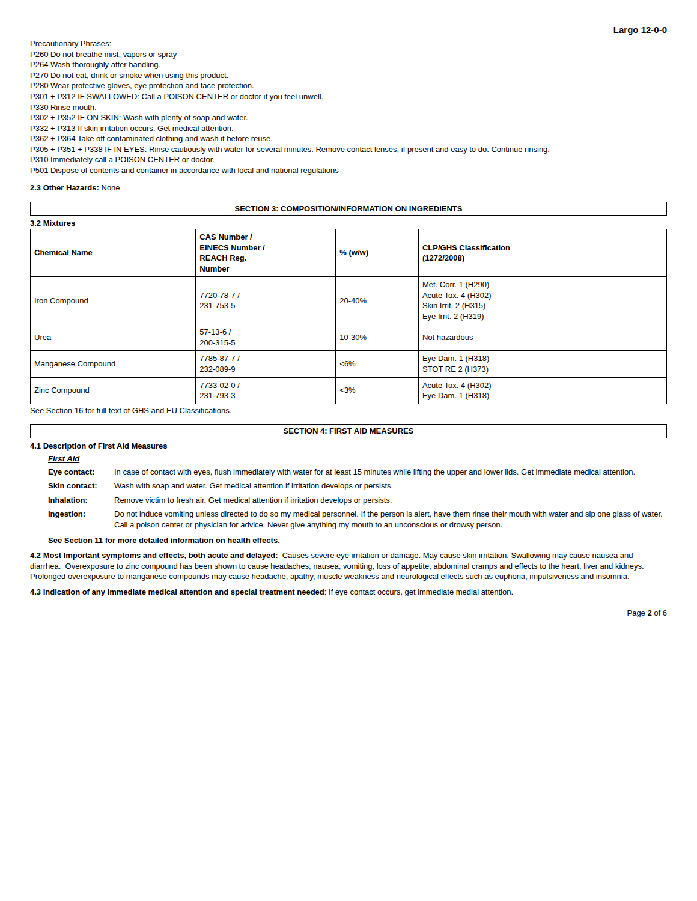Largo 12-0-0
Precautionary Phrases:
P260 Do not breathe mist, vapors or spray
P264 Wash thoroughly after handling.
P270 Do not eat, drink or smoke when using this product.
P280 Wear protective gloves, eye protection and face protection.
P301 + P312 IF SWALLOWED: Call a POISON CENTER or doctor if you feel unwell.
P330 Rinse mouth.
P302 + P352 IF ON SKIN: Wash with plenty of soap and water.
P332 + P313 If skin irritation occurs: Get medical attention.
P362 + P364 Take off contaminated clothing and wash it before reuse.
P305 + P351 + P338 IF IN EYES: Rinse cautiously with water for several minutes. Remove contact lenses, if present and easy to do. Continue rinsing.
P310 Immediately call a POISON CENTER or doctor.
P501 Dispose of contents and container in accordance with local and national regulations
2.3 Other Hazards: None
SECTION 3: COMPOSITION/INFORMATION ON INGREDIENTS
3.2 Mixtures
| Chemical Name | CAS Number / EINECS Number / REACH Reg. Number | % (w/w) | CLP/GHS Classification (1272/2008) |
| --- | --- | --- | --- |
| Iron Compound | 7720-78-7 / 231-753-5 | 20-40% | Met. Corr. 1 (H290) Acute Tox. 4 (H302) Skin Irrit. 2 (H315) Eye Irrit. 2 (H319) |
| Urea | 57-13-6 / 200-315-5 | 10-30% | Not hazardous |
| Manganese Compound | 7785-87-7 / 232-089-9 | <6% | Eye Dam. 1 (H318) STOT RE 2 (H373) |
| Zinc Compound | 7733-02-0 / 231-793-3 | <3% | Acute Tox. 4 (H302) Eye Dam. 1 (H318) |
See Section 16 for full text of GHS and EU Classifications.
SECTION 4: FIRST AID MEASURES
4.1 Description of First Aid Measures
First Aid
Eye contact:
In case of contact with eyes, flush immediately with water for at least 15 minutes while lifting the upper and lower lids. Get immediate medical attention.
Skin contact:
Wash with soap and water. Get medical attention if irritation develops or persists.
Inhalation:
Remove victim to fresh air. Get medical attention if irritation develops or persists.
Ingestion:
Do not induce vomiting unless directed to do so my medical personnel. If the person is alert, have them rinse their mouth with water and sip one glass of water. Call a poison center or physician for advice. Never give anything my mouth to an unconscious or drowsy person.
See Section 11 for more detailed information on health effects.
4.2 Most Important symptoms and effects, both acute and delayed: Causes severe eye irritation or damage. May cause skin irritation. Swallowing may cause nausea and diarrhea. Overexposure to zinc compound has been shown to cause headaches, nausea, vomiting, loss of appetite, abdominal cramps and effects to the heart, liver and kidneys. Prolonged overexposure to manganese compounds may cause headache, apathy, muscle weakness and neurological effects such as euphoria, impulsiveness and insomnia.
4.3 Indication of any immediate medical attention and special treatment needed: If eye contact occurs, get immediate medial attention.
Page 2 of 6